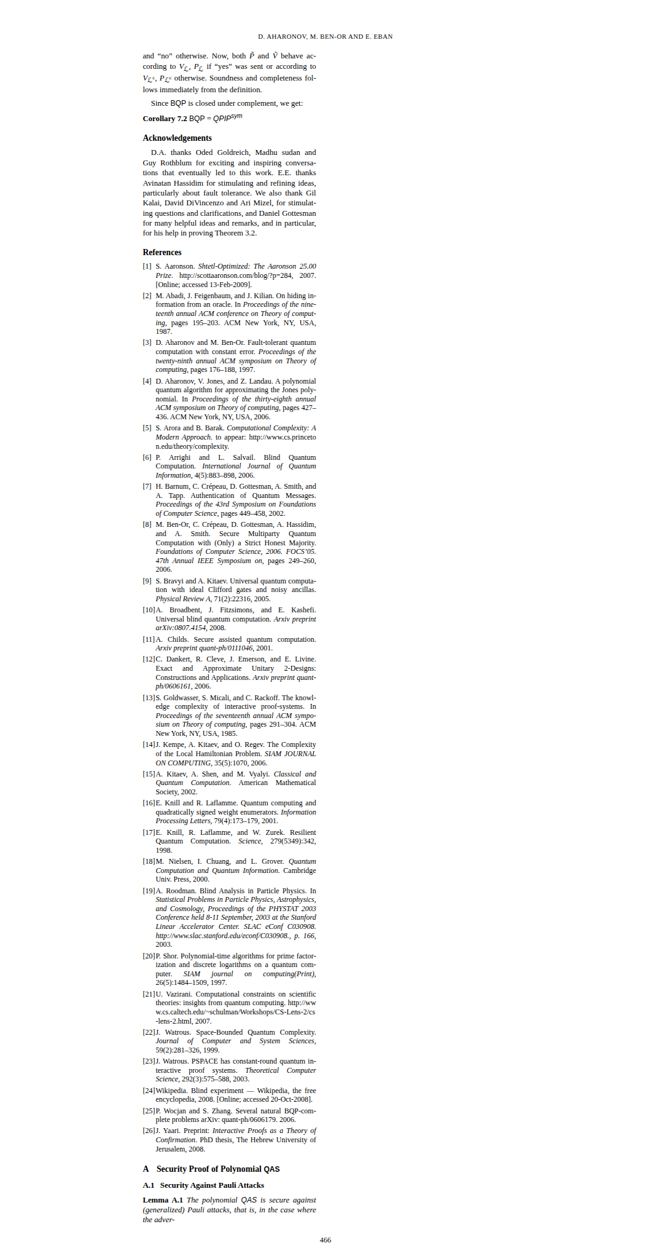D. AHARONOV, M. BEN-OR AND E. EBAN
and “no” otherwise. Now, both P̃ and Ṽ behave according to Vℒ, Pℒ if “yes” was sent or according to Vℒc, Pℒc otherwise. Soundness and completeness follows immediately from the definition.
Since BQP is closed under complement, we get:
Corollary 7.2 BQP = QPIPsym
Acknowledgements
D.A. thanks Oded Goldreich, Madhu sudan and Guy Rothblum for exciting and inspiring conversations that eventually led to this work. E.E. thanks Avinatan Hassidim for stimulating and refining ideas, particularly about fault tolerance. We also thank Gil Kalai, David DiVincenzo and Ari Mizel, for stimulating questions and clarifications, and Daniel Gottesman for many helpful ideas and remarks, and in particular, for his help in proving Theorem 3.2.
References
S. Aaronson. Shtetl-Optimized: The Aaronson 25.00 Prize. http://scottaaronson.com/blog/?p=284, 2007. [Online; accessed 13-Feb-2009].
M. Abadi, J. Feigenbaum, and J. Kilian. On hiding information from an oracle. In Proceedings of the nineteenth annual ACM conference on Theory of computing, pages 195–203. ACM New York, NY, USA, 1987.
D. Aharonov and M. Ben-Or. Fault-tolerant quantum computation with constant error. Proceedings of the twenty-ninth annual ACM symposium on Theory of computing, pages 176–188, 1997.
D. Aharonov, V. Jones, and Z. Landau. A polynomial quantum algorithm for approximating the Jones polynomial. In Proceedings of the thirty-eighth annual ACM symposium on Theory of computing, pages 427–436. ACM New York, NY, USA, 2006.
S. Arora and B. Barak. Computational Complexity: A Modern Approach. to appear: http://www.cs.princeton.edu/theory/complexity.
P. Arrighi and L. Salvail. Blind Quantum Computation. International Journal of Quantum Information, 4(5):883–898, 2006.
H. Barnum, C. Crépeau, D. Gottesman, A. Smith, and A. Tapp. Authentication of Quantum Messages. Proceedings of the 43rd Symposium on Foundations of Computer Science, pages 449–458, 2002.
M. Ben-Or, C. Crépeau, D. Gottesman, A. Hassidim, and A. Smith. Secure Multiparty Quantum Computation with (Only) a Strict Honest Majority. Foundations of Computer Science, 2006. FOCS’05. 47th Annual IEEE Symposium on, pages 249–260, 2006.
S. Bravyi and A. Kitaev. Universal quantum computation with ideal Clifford gates and noisy ancillas. Physical Review A, 71(2):22316, 2005.
A. Broadbent, J. Fitzsimons, and E. Kashefi. Universal blind quantum computation. Arxiv preprint arXiv:0807.4154, 2008.
A. Childs. Secure assisted quantum computation. Arxiv preprint quant-ph/0111046, 2001.
C. Dankert, R. Cleve, J. Emerson, and E. Livine. Exact and Approximate Unitary 2-Designs: Constructions and Applications. Arxiv preprint quant-ph/0606161, 2006.
S. Goldwasser, S. Micali, and C. Rackoff. The knowledge complexity of interactive proof-systems. In Proceedings of the seventeenth annual ACM symposium on Theory of computing, pages 291–304. ACM New York, NY, USA, 1985.
J. Kempe, A. Kitaev, and O. Regev. The Complexity of the Local Hamiltonian Problem. SIAM JOURNAL ON COMPUTING, 35(5):1070, 2006.
A. Kitaev, A. Shen, and M. Vyalyi. Classical and Quantum Computation. American Mathematical Society, 2002.
E. Knill and R. Laflamme. Quantum computing and quadratically signed weight enumerators. Information Processing Letters, 79(4):173–179, 2001.
E. Knill, R. Laflamme, and W. Zurek. Resilient Quantum Computation. Science, 279(5349):342, 1998.
M. Nielsen, I. Chuang, and L. Grover. Quantum Computation and Quantum Information. Cambridge Univ. Press, 2000.
A. Roodman. Blind Analysis in Particle Physics. In Statistical Problems in Particle Physics, Astrophysics, and Cosmology, Proceedings of the PHYSTAT 2003 Conference held 8-11 September, 2003 at the Stanford Linear Accelerator Center. SLAC eConf C030908. http://www.slac.stanford.edu/econf/C030908., p. 166, 2003.
P. Shor. Polynomial-time algorithms for prime factorization and discrete logarithms on a quantum computer. SIAM journal on computing(Print), 26(5):1484–1509, 1997.
U. Vazirani. Computational constraints on scientific theories: insights from quantum computing. http://www.cs.caltech.edu/~schulman/Workshops/CS-Lens-2/cs-lens-2.html, 2007.
J. Watrous. Space-Bounded Quantum Complexity. Journal of Computer and System Sciences, 59(2):281–326, 1999.
J. Watrous. PSPACE has constant-round quantum interactive proof systems. Theoretical Computer Science, 292(3):575–588, 2003.
Wikipedia. Blind experiment — Wikipedia, the free encyclopedia, 2008. [Online; accessed 20-Oct-2008].
P. Wocjan and S. Zhang. Several natural BQP-complete problems arXiv: quant-ph/0606179. 2006.
J. Yaari. Preprint: Interactive Proofs as a Theory of Confirmation. PhD thesis, The Hebrew University of Jerusalem, 2008.
ASecurity Proof of Polynomial QAS
A.1 Security Against Pauli Attacks
Lemma A.1 The polynomial QAS is secure against (generalized) Pauli attacks, that is, in the case where the adver-
466